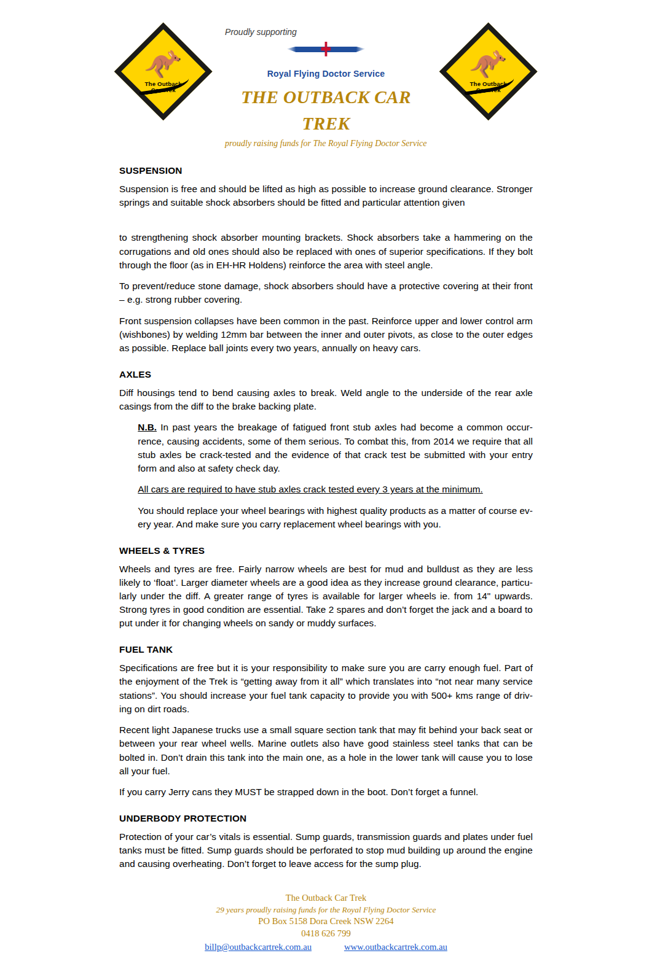🦘
The Outback
Car Trek
Proudly supporting
Royal Flying Doctor Service
THE OUTBACK CAR TREK
proudly raising funds for The Royal Flying Doctor Service
🦘
The Outback
Car Trek
SUSPENSION
Suspension is free and should be lifted as high as possible to increase ground clearance. Stronger springs and suitable shock absorbers should be fitted and particular attention given
to strengthening shock absorber mounting brackets. Shock absorbers take a hammering on the corrugations and old ones should also be replaced with ones of superior specifications. If they bolt through the floor (as in EH-HR Holdens) reinforce the area with steel angle.
To prevent/reduce stone damage, shock absorbers should have a protective covering at their front – e.g. strong rubber covering.
Front suspension collapses have been common in the past. Reinforce upper and lower control arm (wishbones) by welding 12mm bar between the inner and outer pivots, as close to the outer edges as possible. Replace ball joints every two years, annually on heavy cars.
AXLES
Diff housings tend to bend causing axles to break. Weld angle to the underside of the rear axle casings from the diff to the brake backing plate.
N.B. In past years the breakage of fatigued front stub axles had become a common occurrence, causing accidents, some of them serious. To combat this, from 2014 we require that all stub axles be crack-tested and the evidence of that crack test be submitted with your entry form and also at safety check day.
All cars are required to have stub axles crack tested every 3 years at the minimum.
You should replace your wheel bearings with highest quality products as a matter of course every year. And make sure you carry replacement wheel bearings with you.
WHEELS & TYRES
Wheels and tyres are free. Fairly narrow wheels are best for mud and bulldust as they are less likely to ‘float’. Larger diameter wheels are a good idea as they increase ground clearance, particularly under the diff. A greater range of tyres is available for larger wheels ie. from 14" upwards. Strong tyres in good condition are essential. Take 2 spares and don’t forget the jack and a board to put under it for changing wheels on sandy or muddy surfaces.
FUEL TANK
Specifications are free but it is your responsibility to make sure you are carry enough fuel. Part of the enjoyment of the Trek is “getting away from it all” which translates into “not near many service stations”. You should increase your fuel tank capacity to provide you with 500+ kms range of driving on dirt roads.
Recent light Japanese trucks use a small square section tank that may fit behind your back seat or between your rear wheel wells. Marine outlets also have good stainless steel tanks that can be bolted in. Don’t drain this tank into the main one, as a hole in the lower tank will cause you to lose all your fuel.
If you carry Jerry cans they MUST be strapped down in the boot. Don’t forget a funnel.
UNDERBODY PROTECTION
Protection of your car’s vitals is essential. Sump guards, transmission guards and plates under fuel tanks must be fitted. Sump guards should be perforated to stop mud building up around the engine and causing overheating. Don’t forget to leave access for the sump plug.
The Outback Car Trek
29 years proudly raising funds for the Royal Flying Doctor Service
PO Box 5158 Dora Creek NSW 2264
0418 626 799
billp@outbackcartrek.com.au www.outbackcartrek.com.au